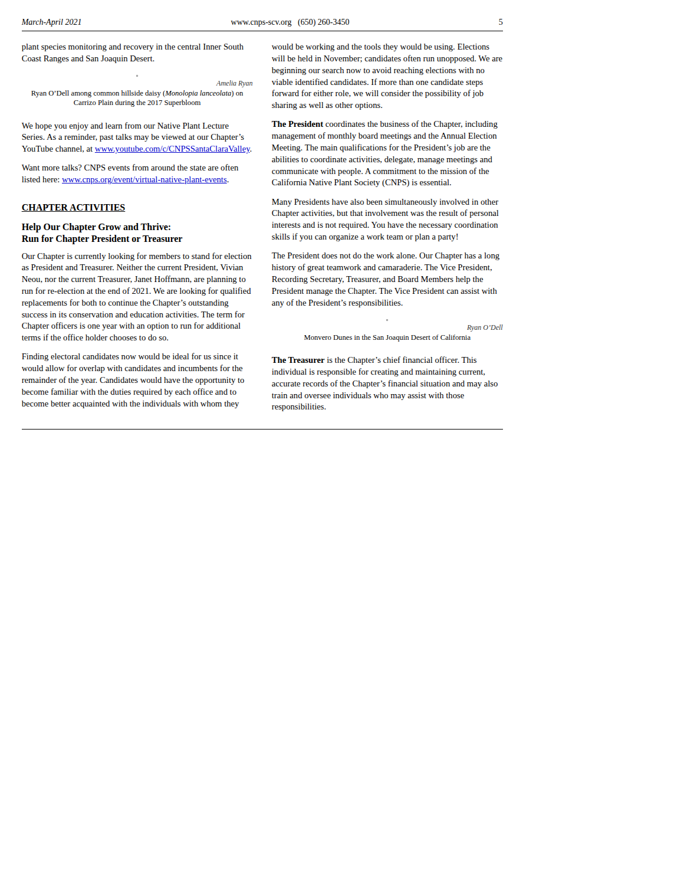March-April 2021 www.cnps-scv.org (650) 260-3450 5
plant species monitoring and recovery in the central Inner South Coast Ranges and San Joaquin Desert.
Amelia Ryan
Ryan O’Dell among common hillside daisy (Monolopia lanceolata) on Carrizo Plain during the 2017 Superbloom
We hope you enjoy and learn from our Native Plant Lecture Series. As a reminder, past talks may be viewed at our Chapter’s YouTube channel, at www.youtube.com/c/CNPSSantaClaraValley.
Want more talks? CNPS events from around the state are often listed here: www.cnps.org/event/virtual-native-plant-events.
CHAPTER ACTIVITIES
Help Our Chapter Grow and Thrive:
Run for Chapter President or Treasurer
Our Chapter is currently looking for members to stand for election as President and Treasurer. Neither the current President, Vivian Neou, nor the current Treasurer, Janet Hoffmann, are planning to run for re-election at the end of 2021. We are looking for qualified replacements for both to continue the Chapter’s outstanding success in its conservation and education activities. The term for Chapter officers is one year with an option to run for additional terms if the office holder chooses to do so.
Finding electoral candidates now would be ideal for us since it would allow for overlap with candidates and incumbents for the remainder of the year. Candidates would have the opportunity to become familiar with the duties required by each office and to become better acquainted with the individuals with whom they would be working and the tools they would be using. Elections will be held in November; candidates often run unopposed. We are beginning our search now to avoid reaching elections with no viable identified candidates. If more than one candidate steps forward for either role, we will consider the possibility of job sharing as well as other options.
The President coordinates the business of the Chapter, including management of monthly board meetings and the Annual Election Meeting. The main qualifications for the President’s job are the abilities to coordinate activities, delegate, manage meetings and communicate with people. A commitment to the mission of the California Native Plant Society (CNPS) is essential.
Many Presidents have also been simultaneously involved in other Chapter activities, but that involvement was the result of personal interests and is not required. You have the necessary coordination skills if you can organize a work team or plan a party!
The President does not do the work alone. Our Chapter has a long history of great teamwork and camaraderie. The Vice President, Recording Secretary, Treasurer, and Board Members help the President manage the Chapter. The Vice President can assist with any of the President’s responsibilities.
Ryan O’Dell
Monvero Dunes in the San Joaquin Desert of California
The Treasurer is the Chapter’s chief financial officer. This individual is responsible for creating and maintaining current, accurate records of the Chapter’s financial situation and may also train and oversee individuals who may assist with those responsibilities.